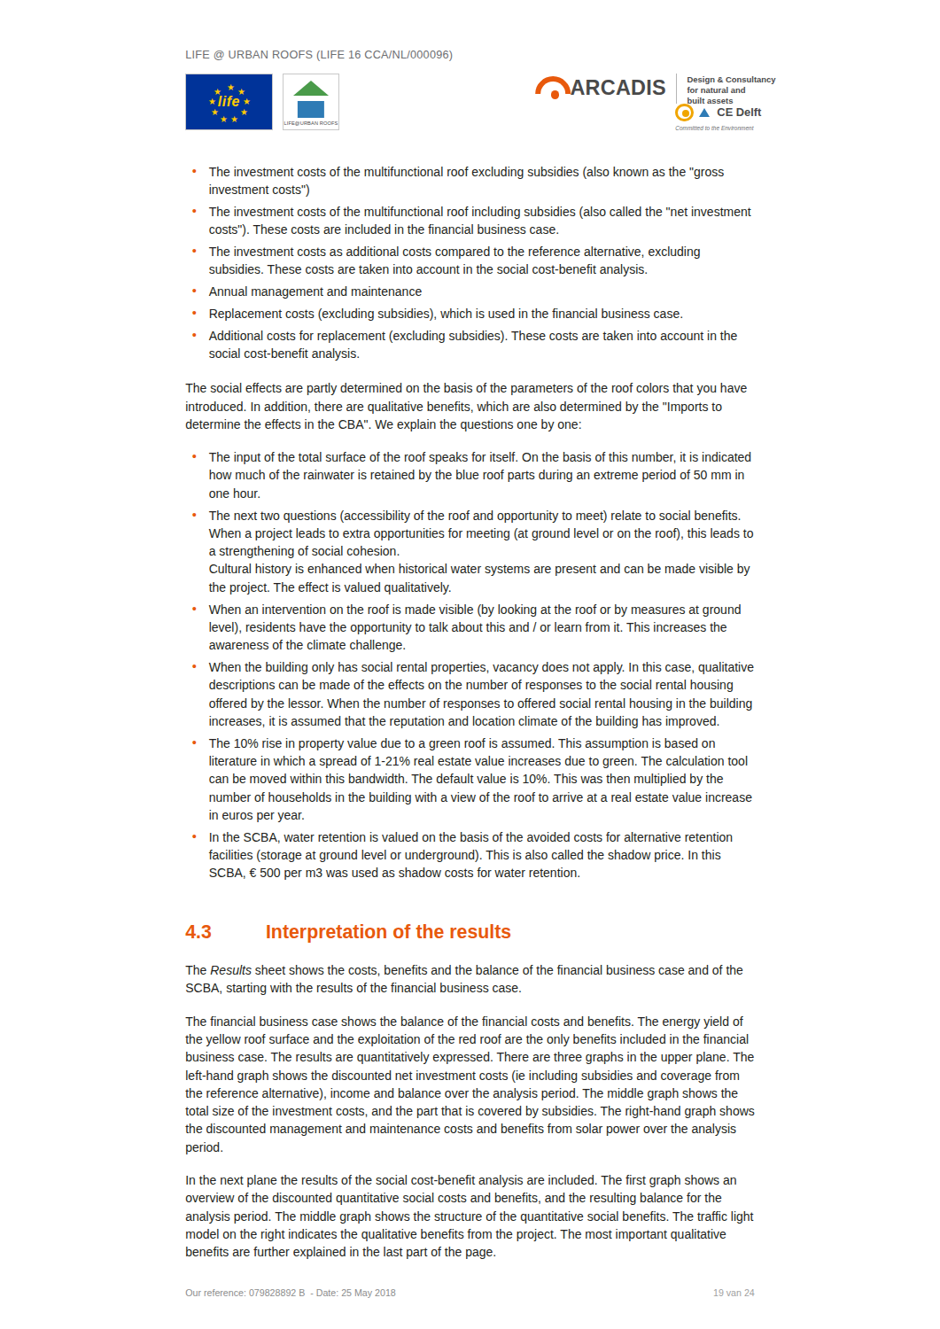LIFE @ URBAN ROOFS (LIFE 16 CCA/NL/000096)
★ ★ ★ ★ ★ ★ ★ ★ ★
life
LIFE@URBAN ROOFS
ARCADIS
Design & Consultancy
for natural and
built assets
CE Delft
Committed to the Environment
The investment costs of the multifunctional roof excluding subsidies (also known as the "gross investment costs")
The investment costs of the multifunctional roof including subsidies (also called the "net investment costs"). These costs are included in the financial business case.
The investment costs as additional costs compared to the reference alternative, excluding subsidies. These costs are taken into account in the social cost-benefit analysis.
Annual management and maintenance
Replacement costs (excluding subsidies), which is used in the financial business case.
Additional costs for replacement (excluding subsidies). These costs are taken into account in the social cost-benefit analysis.
The social effects are partly determined on the basis of the parameters of the roof colors that you have introduced. In addition, there are qualitative benefits, which are also determined by the "Imports to determine the effects in the CBA". We explain the questions one by one:
The input of the total surface of the roof speaks for itself. On the basis of this number, it is indicated how much of the rainwater is retained by the blue roof parts during an extreme period of 50 mm in one hour.
The next two questions (accessibility of the roof and opportunity to meet) relate to social benefits. When a project leads to extra opportunities for meeting (at ground level or on the roof), this leads to a strengthening of social cohesion. Cultural history is enhanced when historical water systems are present and can be made visible by the project. The effect is valued qualitatively.
When an intervention on the roof is made visible (by looking at the roof or by measures at ground level), residents have the opportunity to talk about this and / or learn from it. This increases the awareness of the climate challenge.
When the building only has social rental properties, vacancy does not apply. In this case, qualitative descriptions can be made of the effects on the number of responses to the social rental housing offered by the lessor. When the number of responses to offered social rental housing in the building increases, it is assumed that the reputation and location climate of the building has improved.
The 10% rise in property value due to a green roof is assumed. This assumption is based on literature in which a spread of 1-21% real estate value increases due to green. The calculation tool can be moved within this bandwidth. The default value is 10%. This was then multiplied by the number of households in the building with a view of the roof to arrive at a real estate value increase in euros per year.
In the SCBA, water retention is valued on the basis of the avoided costs for alternative retention facilities (storage at ground level or underground). This is also called the shadow price. In this SCBA, € 500 per m3 was used as shadow costs for water retention.
4.3 Interpretation of the results
The Results sheet shows the costs, benefits and the balance of the financial business case and of the SCBA, starting with the results of the financial business case.
The financial business case shows the balance of the financial costs and benefits. The energy yield of the yellow roof surface and the exploitation of the red roof are the only benefits included in the financial business case. The results are quantitatively expressed. There are three graphs in the upper plane. The left-hand graph shows the discounted net investment costs (ie including subsidies and coverage from the reference alternative), income and balance over the analysis period. The middle graph shows the total size of the investment costs, and the part that is covered by subsidies. The right-hand graph shows the discounted management and maintenance costs and benefits from solar power over the analysis period.
In the next plane the results of the social cost-benefit analysis are included. The first graph shows an overview of the discounted quantitative social costs and benefits, and the resulting balance for the analysis period. The middle graph shows the structure of the quantitative social benefits. The traffic light model on the right indicates the qualitative benefits from the project. The most important qualitative benefits are further explained in the last part of the page.
Our reference: 079828892 B - Date: 25 May 2018 19 van 24